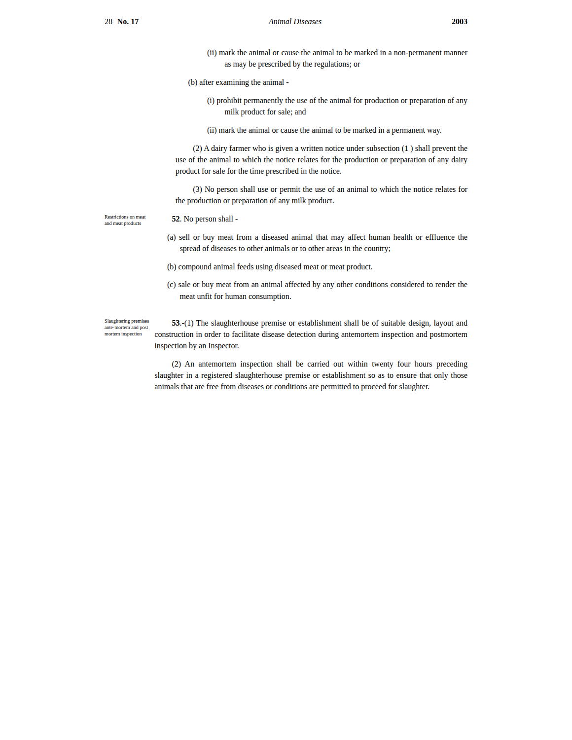28 No. 17
Animal Diseases
2003
(ii) mark the animal or cause the animal to be marked in a non-permanent manner as may be prescribed by the regulations; or
(b) after examining the animal -
(i) prohibit permanently the use of the animal for production or preparation of any milk product for sale; and
(ii) mark the animal or cause the animal to be marked in a permanent way.
(2) A dairy farmer who is given a written notice under subsection (1 ) shall prevent the use of the animal to which the notice relates for the production or preparation of any dairy product for sale for the time prescribed in the notice.
(3) No person shall use or permit the use of an animal to which the notice relates for the production or preparation of any milk product.
Restrictions on meat and meat products
52. No person shall -
(a) sell or buy meat from a diseased animal that may affect human health or effluence the spread of diseases to other animals or to other areas in the country;
(b) compound animal feeds using diseased meat or meat product.
(c) sale or buy meat from an animal affected by any other conditions considered to render the meat unfit for human consumption.
Slaughtering premises ante-mortem and post mortem inspection
53.-(1) The slaughterhouse premise or establishment shall be of suitable design, layout and construction in order to facilitate disease detection during antemortem inspection and postmortem inspection by an Inspector.
(2) An antemortem inspection shall be carried out within twenty four hours preceding slaughter in a registered slaughterhouse premise or establishment so as to ensure that only those animals that are free from diseases or conditions are permitted to proceed for slaughter.